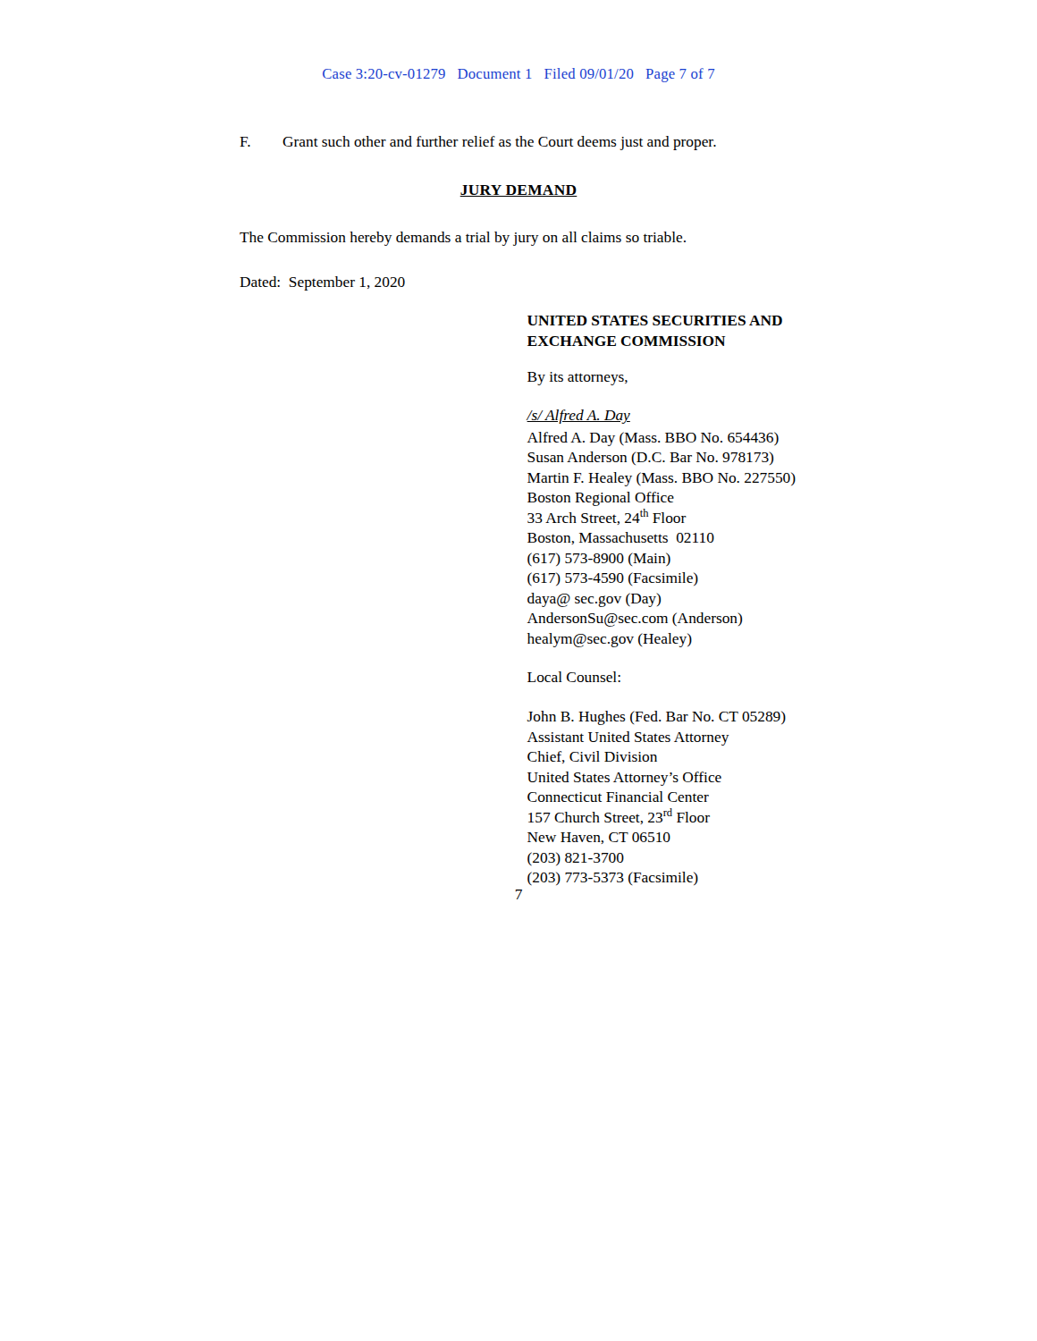Case 3:20-cv-01279 Document 1 Filed 09/01/20 Page 7 of 7
F. Grant such other and further relief as the Court deems just and proper.
JURY DEMAND
The Commission hereby demands a trial by jury on all claims so triable.
Dated: September 1, 2020
UNITED STATES SECURITIES AND
EXCHANGE COMMISSION
By its attorneys,
/s/ Alfred A. Day
Alfred A. Day (Mass. BBO No. 654436)
Susan Anderson (D.C. Bar No. 978173)
Martin F. Healey (Mass. BBO No. 227550)
Boston Regional Office
33 Arch Street, 24th Floor
Boston, Massachusetts 02110
(617) 573-8900 (Main)
(617) 573-4590 (Facsimile)
daya@ sec.gov (Day)
AndersonSu@sec.com (Anderson)
healym@sec.gov (Healey)
Local Counsel:
John B. Hughes (Fed. Bar No. CT 05289)
Assistant United States Attorney
Chief, Civil Division
United States Attorney’s Office
Connecticut Financial Center
157 Church Street, 23rd Floor
New Haven, CT 06510
(203) 821-3700
(203) 773-5373 (Facsimile)
7